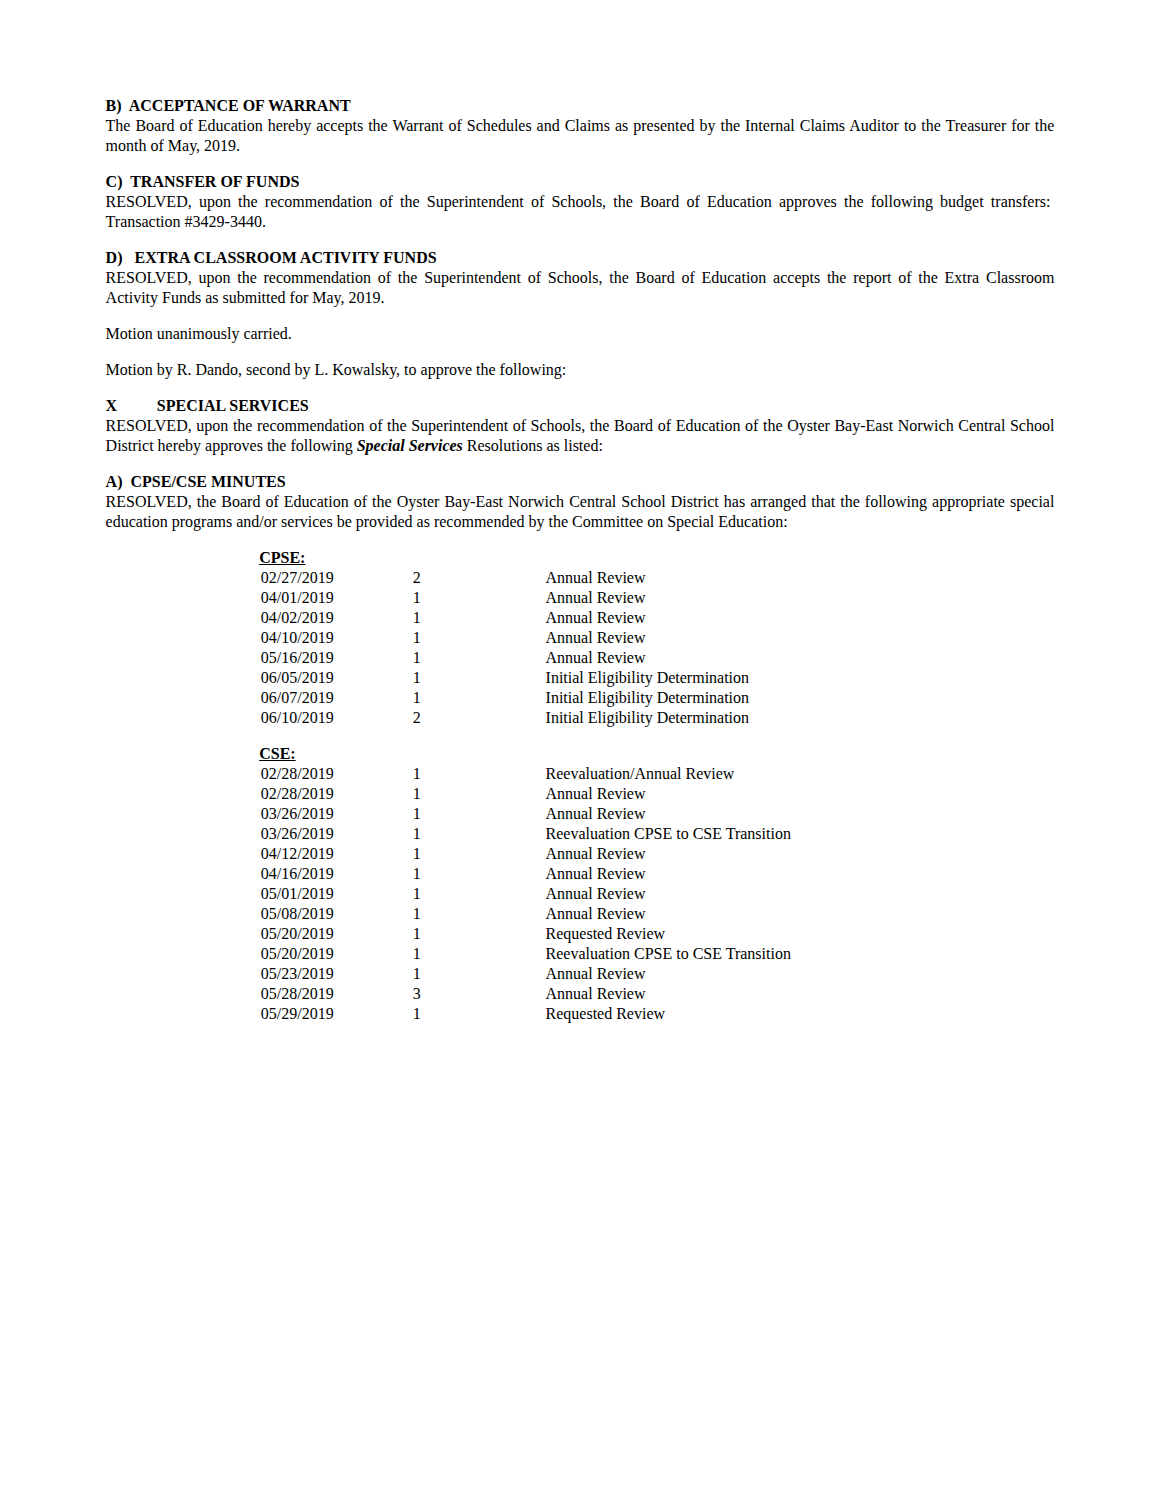B) ACCEPTANCE OF WARRANT
The Board of Education hereby accepts the Warrant of Schedules and Claims as presented by the Internal Claims Auditor to the Treasurer for the month of May, 2019.
C) TRANSFER OF FUNDS
RESOLVED, upon the recommendation of the Superintendent of Schools, the Board of Education approves the following budget transfers: Transaction #3429-3440.
D) EXTRA CLASSROOM ACTIVITY FUNDS
RESOLVED, upon the recommendation of the Superintendent of Schools, the Board of Education accepts the report of the Extra Classroom Activity Funds as submitted for May, 2019.
Motion unanimously carried.
Motion by R. Dando, second by L. Kowalsky, to approve the following:
XSPECIAL SERVICES
RESOLVED, upon the recommendation of the Superintendent of Schools, the Board of Education of the Oyster Bay-East Norwich Central School District hereby approves the following Special Services Resolutions as listed:
A) CPSE/CSE MINUTES
RESOLVED, the Board of Education of the Oyster Bay-East Norwich Central School District has arranged that the following appropriate special education programs and/or services be provided as recommended by the Committee on Special Education:
CPSE:
| 02/27/2019 | 2 | Annual Review |
| 04/01/2019 | 1 | Annual Review |
| 04/02/2019 | 1 | Annual Review |
| 04/10/2019 | 1 | Annual Review |
| 05/16/2019 | 1 | Annual Review |
| 06/05/2019 | 1 | Initial Eligibility Determination |
| 06/07/2019 | 1 | Initial Eligibility Determination |
| 06/10/2019 | 2 | Initial Eligibility Determination |
CSE:
| 02/28/2019 | 1 | Reevaluation/Annual Review |
| 02/28/2019 | 1 | Annual Review |
| 03/26/2019 | 1 | Annual Review |
| 03/26/2019 | 1 | Reevaluation CPSE to CSE Transition |
| 04/12/2019 | 1 | Annual Review |
| 04/16/2019 | 1 | Annual Review |
| 05/01/2019 | 1 | Annual Review |
| 05/08/2019 | 1 | Annual Review |
| 05/20/2019 | 1 | Requested Review |
| 05/20/2019 | 1 | Reevaluation CPSE to CSE Transition |
| 05/23/2019 | 1 | Annual Review |
| 05/28/2019 | 3 | Annual Review |
| 05/29/2019 | 1 | Requested Review |